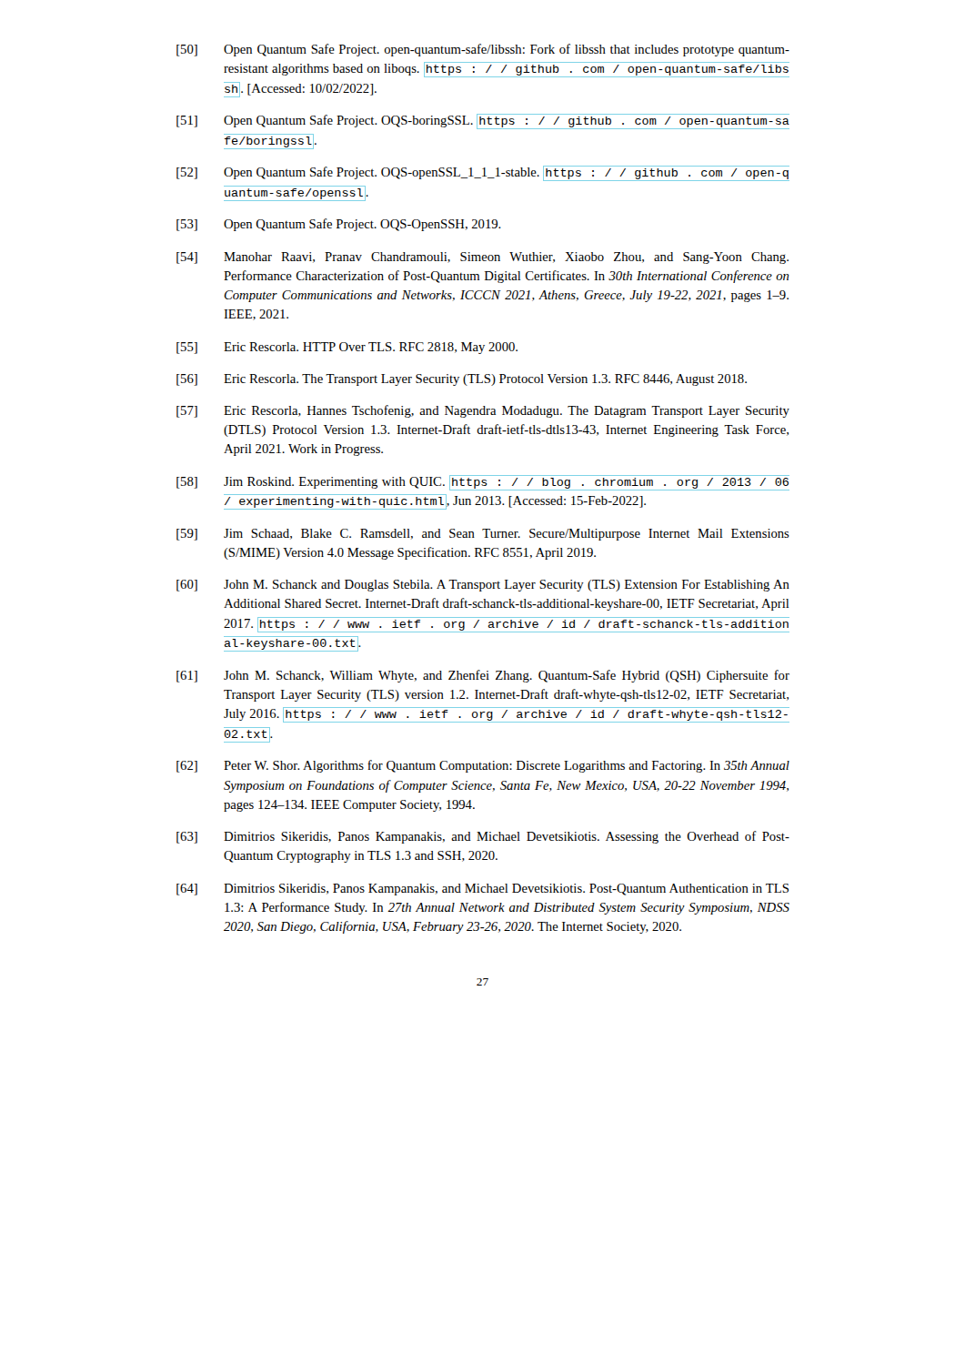[50] Open Quantum Safe Project. open-quantum-safe/libssh: Fork of libssh that includes prototype quantum-resistant algorithms based on liboqs. https : / / github . com / open-quantum-safe/libssh. [Accessed: 10/02/2022].
[51] Open Quantum Safe Project. OQS-boringSSL. https : / / github . com / open-quantum-safe/boringssl.
[52] Open Quantum Safe Project. OQS-openSSL_1_1_1-stable. https : / / github . com / open-quantum-safe/openssl.
[53] Open Quantum Safe Project. OQS-OpenSSH, 2019.
[54] Manohar Raavi, Pranav Chandramouli, Simeon Wuthier, Xiaobo Zhou, and Sang-Yoon Chang. Performance Characterization of Post-Quantum Digital Certificates. In 30th International Conference on Computer Communications and Networks, ICCCN 2021, Athens, Greece, July 19-22, 2021, pages 1–9. IEEE, 2021.
[55] Eric Rescorla. HTTP Over TLS. RFC 2818, May 2000.
[56] Eric Rescorla. The Transport Layer Security (TLS) Protocol Version 1.3. RFC 8446, August 2018.
[57] Eric Rescorla, Hannes Tschofenig, and Nagendra Modadugu. The Datagram Transport Layer Security (DTLS) Protocol Version 1.3. Internet-Draft draft-ietf-tls-dtls13-43, Internet Engineering Task Force, April 2021. Work in Progress.
[58] Jim Roskind. Experimenting with QUIC. https : / / blog . chromium . org / 2013 / 06 / experimenting-with-quic.html, Jun 2013. [Accessed: 15-Feb-2022].
[59] Jim Schaad, Blake C. Ramsdell, and Sean Turner. Secure/Multipurpose Internet Mail Extensions (S/MIME) Version 4.0 Message Specification. RFC 8551, April 2019.
[60] John M. Schanck and Douglas Stebila. A Transport Layer Security (TLS) Extension For Establishing An Additional Shared Secret. Internet-Draft draft-schanck-tls-additional-keyshare-00, IETF Secretariat, April 2017. https : / / www . ietf . org / archive / id / draft-schanck-tls-additional-keyshare-00.txt.
[61] John M. Schanck, William Whyte, and Zhenfei Zhang. Quantum-Safe Hybrid (QSH) Ciphersuite for Transport Layer Security (TLS) version 1.2. Internet-Draft draft-whyte-qsh-tls12-02, IETF Secretariat, July 2016. https : / / www . ietf . org / archive / id / draft-whyte-qsh-tls12-02.txt.
[62] Peter W. Shor. Algorithms for Quantum Computation: Discrete Logarithms and Factoring. In 35th Annual Symposium on Foundations of Computer Science, Santa Fe, New Mexico, USA, 20-22 November 1994, pages 124–134. IEEE Computer Society, 1994.
[63] Dimitrios Sikeridis, Panos Kampanakis, and Michael Devetsikiotis. Assessing the Overhead of Post-Quantum Cryptography in TLS 1.3 and SSH, 2020.
[64] Dimitrios Sikeridis, Panos Kampanakis, and Michael Devetsikiotis. Post-Quantum Authentication in TLS 1.3: A Performance Study. In 27th Annual Network and Distributed System Security Symposium, NDSS 2020, San Diego, California, USA, February 23-26, 2020. The Internet Society, 2020.
27